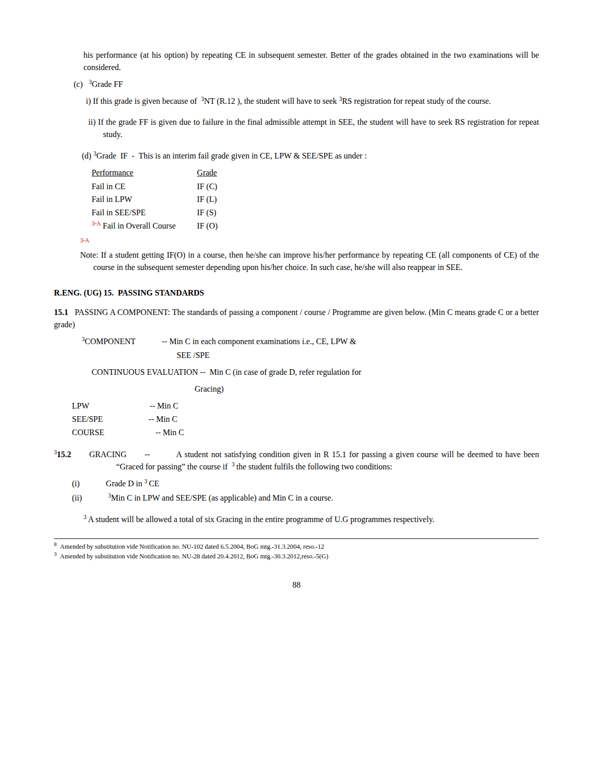his performance (at his option) by repeating CE in subsequent semester. Better of the grades obtained in the two examinations will be considered.
(c) 3Grade FF
i) If this grade is given because of 3NT (R.12 ), the student will have to seek 3RS registration for repeat study of the course.
ii) If the grade FF is given due to failure in the final admissible attempt in SEE, the student will have to seek RS registration for repeat study.
(d) 3Grade IF - This is an interim fail grade given in CE, LPW & SEE/SPE as under :
| Performance | Grade |
| --- | --- |
| Fail in CE | IF (C) |
| Fail in LPW | IF (L) |
| Fail in SEE/SPE | IF (S) |
| 3-A Fail in Overall Course | IF (O) |
3-A Note: If a student getting IF(O) in a course, then he/she can improve his/her performance by repeating CE (all components of CE) of the course in the subsequent semester depending upon his/her choice. In such case, he/she will also reappear in SEE.
R.ENG. (UG) 15. PASSING STANDARDS
15.1 PASSING A COMPONENT: The standards of passing a component / course / Programme are given below. (Min C means grade C or a better grade)
3COMPONENT -- Min C in each component examinations i.e., CE, LPW &
SEE /SPE
CONTINUOUS EVALUATION -- Min C (in case of grade D, refer regulation for
Gracing)
LPW -- Min C
SEE/SPE -- Min C
COURSE -- Min C
315.2 GRACING -- A student not satisfying condition given in R 15.1 for passing a given course will be deemed to have been “Graced for passing” the course if 3 the student fulfils the following two conditions:
(i) Grade D in 3 CE
(ii)3Min C in LPW and SEE/SPE (as applicable) and Min C in a course.
3 A student will be allowed a total of six Gracing in the entire programme of U.G programmes respectively.
8 Amended by substitution vide Notification no. NU-102 dated 6.5.2004, BoG mtg.-31.3.2004, reso.-12
3 Amended by substitution vide Notification no. NU-28 dated 20.4.2012, BoG mtg.-30.3.2012,reso.-5(G)
88